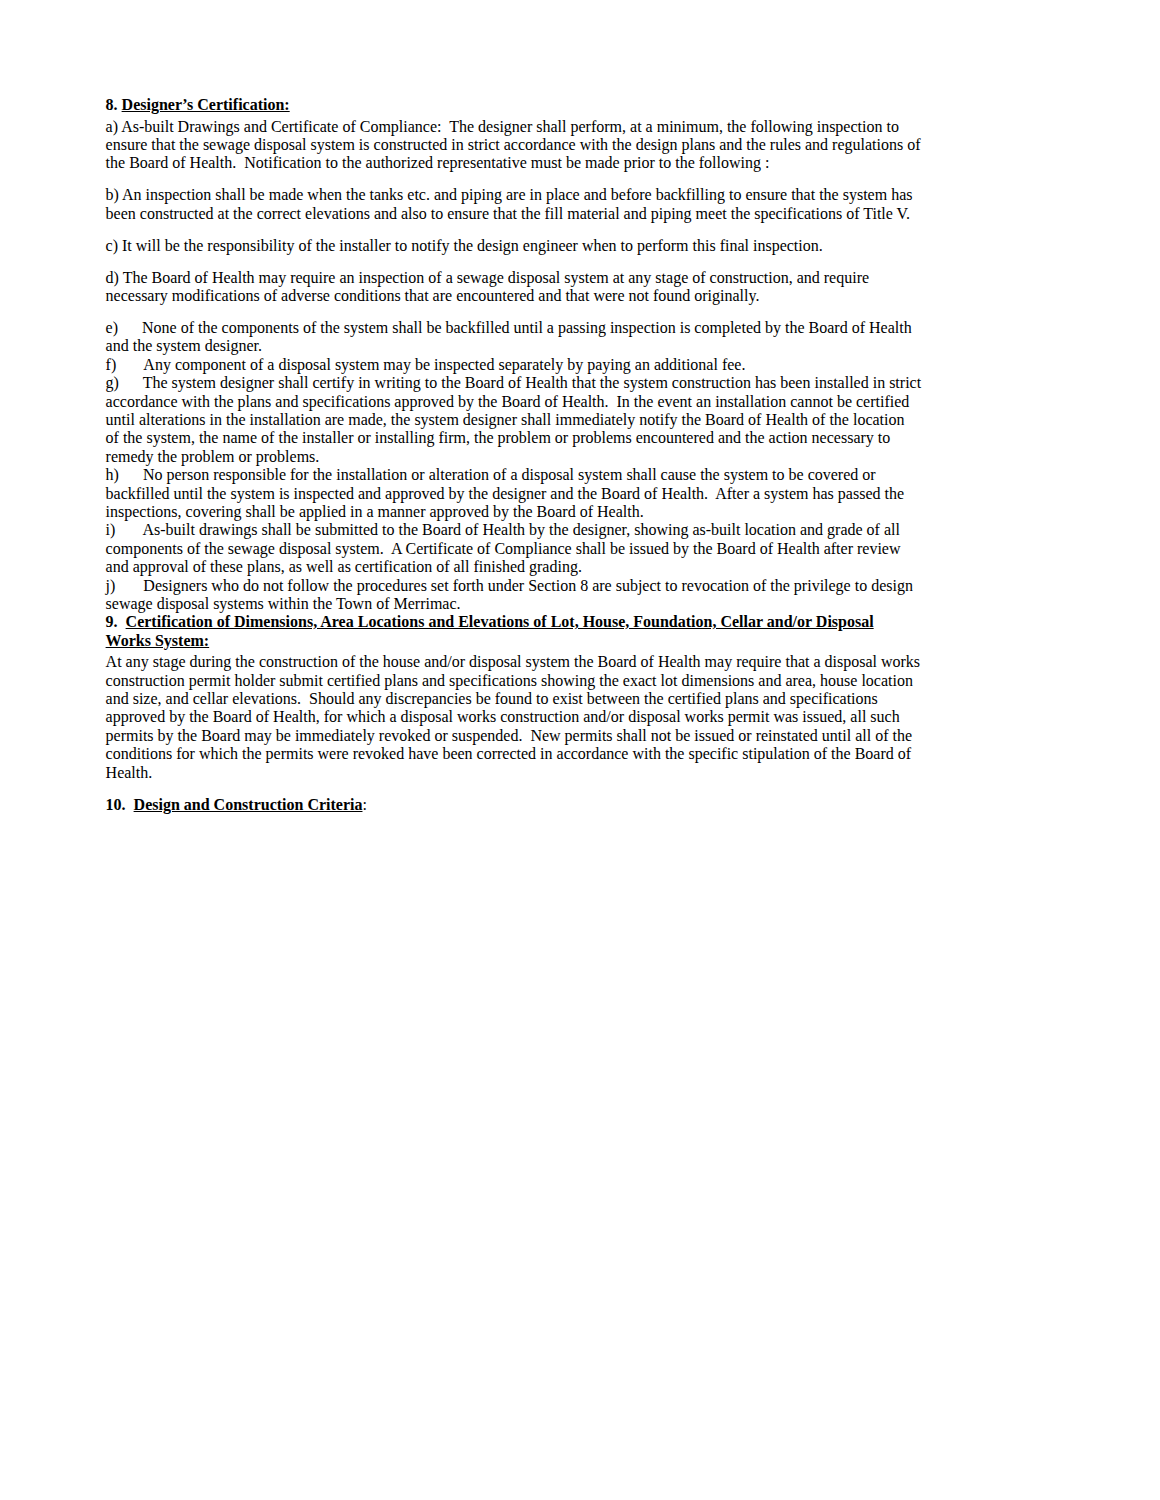8. Designer’s Certification:
a) As-built Drawings and Certificate of Compliance: The designer shall perform, at a minimum, the following inspection to ensure that the sewage disposal system is constructed in strict accordance with the design plans and the rules and regulations of the Board of Health. Notification to the authorized representative must be made prior to the following :
b) An inspection shall be made when the tanks etc. and piping are in place and before backfilling to ensure that the system has been constructed at the correct elevations and also to ensure that the fill material and piping meet the specifications of Title V.
c) It will be the responsibility of the installer to notify the design engineer when to perform this final inspection.
d) The Board of Health may require an inspection of a sewage disposal system at any stage of construction, and require necessary modifications of adverse conditions that are encountered and that were not found originally.
e) None of the components of the system shall be backfilled until a passing inspection is completed by the Board of Health and the system designer.
f) Any component of a disposal system may be inspected separately by paying an additional fee.
g) The system designer shall certify in writing to the Board of Health that the system construction has been installed in strict accordance with the plans and specifications approved by the Board of Health. In the event an installation cannot be certified until alterations in the installation are made, the system designer shall immediately notify the Board of Health of the location of the system, the name of the installer or installing firm, the problem or problems encountered and the action necessary to remedy the problem or problems.
h) No person responsible for the installation or alteration of a disposal system shall cause the system to be covered or backfilled until the system is inspected and approved by the designer and the Board of Health. After a system has passed the inspections, covering shall be applied in a manner approved by the Board of Health.
i) As-built drawings shall be submitted to the Board of Health by the designer, showing as-built location and grade of all components of the sewage disposal system. A Certificate of Compliance shall be issued by the Board of Health after review and approval of these plans, as well as certification of all finished grading.
j) Designers who do not follow the procedures set forth under Section 8 are subject to revocation of the privilege to design sewage disposal systems within the Town of Merrimac.
9. Certification of Dimensions, Area Locations and Elevations of Lot, House, Foundation, Cellar and/or Disposal Works System:
At any stage during the construction of the house and/or disposal system the Board of Health may require that a disposal works construction permit holder submit certified plans and specifications showing the exact lot dimensions and area, house location and size, and cellar elevations. Should any discrepancies be found to exist between the certified plans and specifications approved by the Board of Health, for which a disposal works construction and/or disposal works permit was issued, all such permits by the Board may be immediately revoked or suspended. New permits shall not be issued or reinstated until all of the conditions for which the permits were revoked have been corrected in accordance with the specific stipulation of the Board of Health.
10. Design and Construction Criteria: